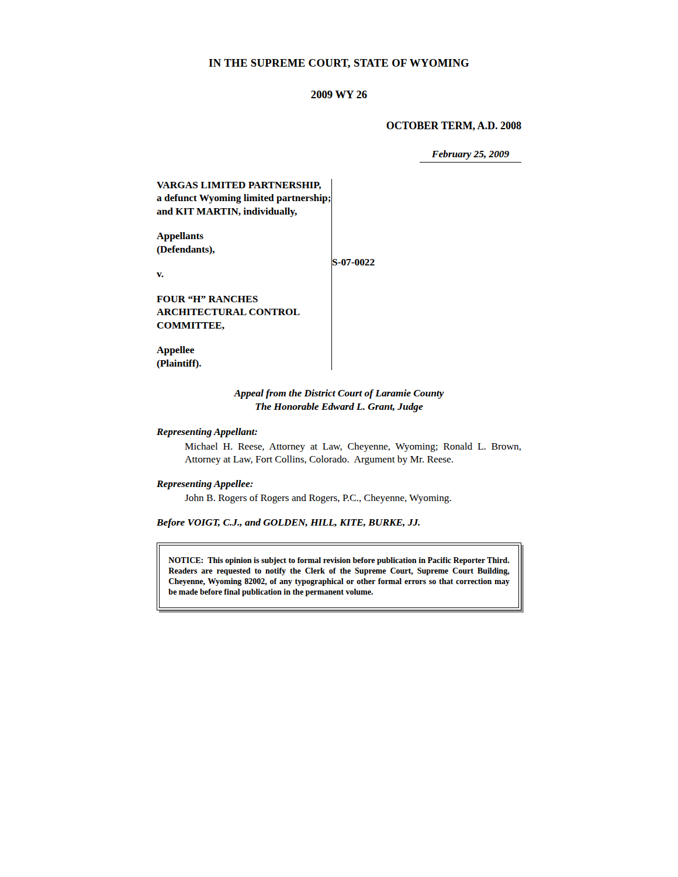IN THE SUPREME COURT, STATE OF WYOMING
2009 WY 26
OCTOBER TERM, A.D. 2008
February 25, 2009
| VARGAS LIMITED PARTNERSHIP, a defunct Wyoming limited partnership; and KIT MARTIN, individually, Appellants (Defendants), v. FOUR “H” RANCHES ARCHITECTURAL CONTROL COMMITTEE, Appellee (Plaintiff). | S-07-0022 |
Appeal from the District Court of Laramie County
The Honorable Edward L. Grant, Judge
Representing Appellant:
Michael H. Reese, Attorney at Law, Cheyenne, Wyoming; Ronald L. Brown, Attorney at Law, Fort Collins, Colorado. Argument by Mr. Reese.
Representing Appellee:
John B. Rogers of Rogers and Rogers, P.C., Cheyenne, Wyoming.
Before VOIGT, C.J., and GOLDEN, HILL, KITE, BURKE, JJ.
NOTICE: This opinion is subject to formal revision before publication in Pacific Reporter Third. Readers are requested to notify the Clerk of the Supreme Court, Supreme Court Building, Cheyenne, Wyoming 82002, of any typographical or other formal errors so that correction may be made before final publication in the permanent volume.